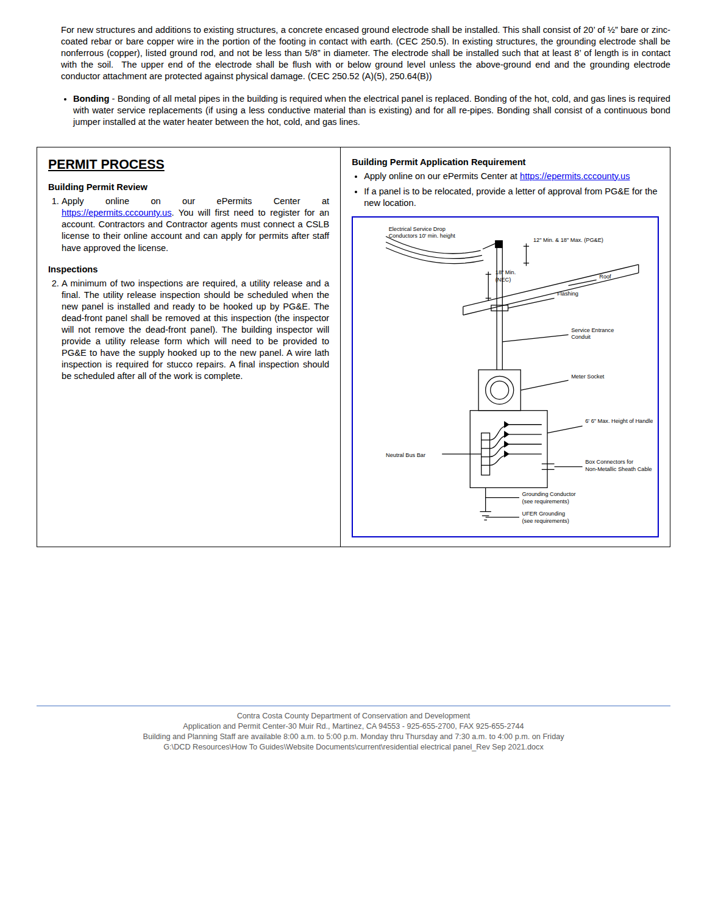For new structures and additions to existing structures, a concrete encased ground electrode shall be installed. This shall consist of 20’ of ½” bare or zinc-coated rebar or bare copper wire in the portion of the footing in contact with earth. (CEC 250.5). In existing structures, the grounding electrode shall be nonferrous (copper), listed ground rod, and not be less than 5/8” in diameter. The electrode shall be installed such that at least 8’ of length is in contact with the soil. The upper end of the electrode shall be flush with or below ground level unless the above-ground end and the grounding electrode conductor attachment are protected against physical damage. (CEC 250.52 (A)(5), 250.64(B))
Bonding - Bonding of all metal pipes in the building is required when the electrical panel is replaced. Bonding of the hot, cold, and gas lines is required with water service replacements (if using a less conductive material than is existing) and for all re-pipes. Bonding shall consist of a continuous bond jumper installed at the water heater between the hot, cold, and gas lines.
PERMIT PROCESS
Building Permit Review
Apply online on our ePermits Center at https://epermits.cccounty.us. You will first need to register for an account. Contractors and Contractor agents must connect a CSLB license to their online account and can apply for permits after staff have approved the license.
Inspections
A minimum of two inspections are required, a utility release and a final. The utility release inspection should be scheduled when the new panel is installed and ready to be hooked up by PG&E. The dead-front panel shall be removed at this inspection (the inspector will not remove the dead-front panel). The building inspector will provide a utility release form which will need to be provided to PG&E to have the supply hooked up to the new panel. A wire lath inspection is required for stucco repairs. A final inspection should be scheduled after all of the work is complete.
Building Permit Application Requirement
Apply online on our ePermits Center at https://epermits.cccounty.us
If a panel is to be relocated, provide a letter of approval from PG&E for the new location.
Electrical Service Drop Conductors 10' min. height 12" Min. & 18" Max. (PG&E) 18" Min. (NEC) Flashing Roof Service Entrance Conduit Meter Socket 6' 6" Max. Height of Handles Box Connectors for Non-Metallic Sheath Cable Neutral Bus Bar Grounding Conductor (see requirements) UFER Grounding (see requirements)
Contra Costa County Department of Conservation and Development
Application and Permit Center-30 Muir Rd., Martinez, CA 94553 - 925-655-2700, FAX 925-655-2744
Building and Planning Staff are available 8:00 a.m. to 5:00 p.m. Monday thru Thursday and 7:30 a.m. to 4:00 p.m. on Friday
G:\DCD Resources\How To Guides\Website Documents\current\residential electrical panel_Rev Sep 2021.docx